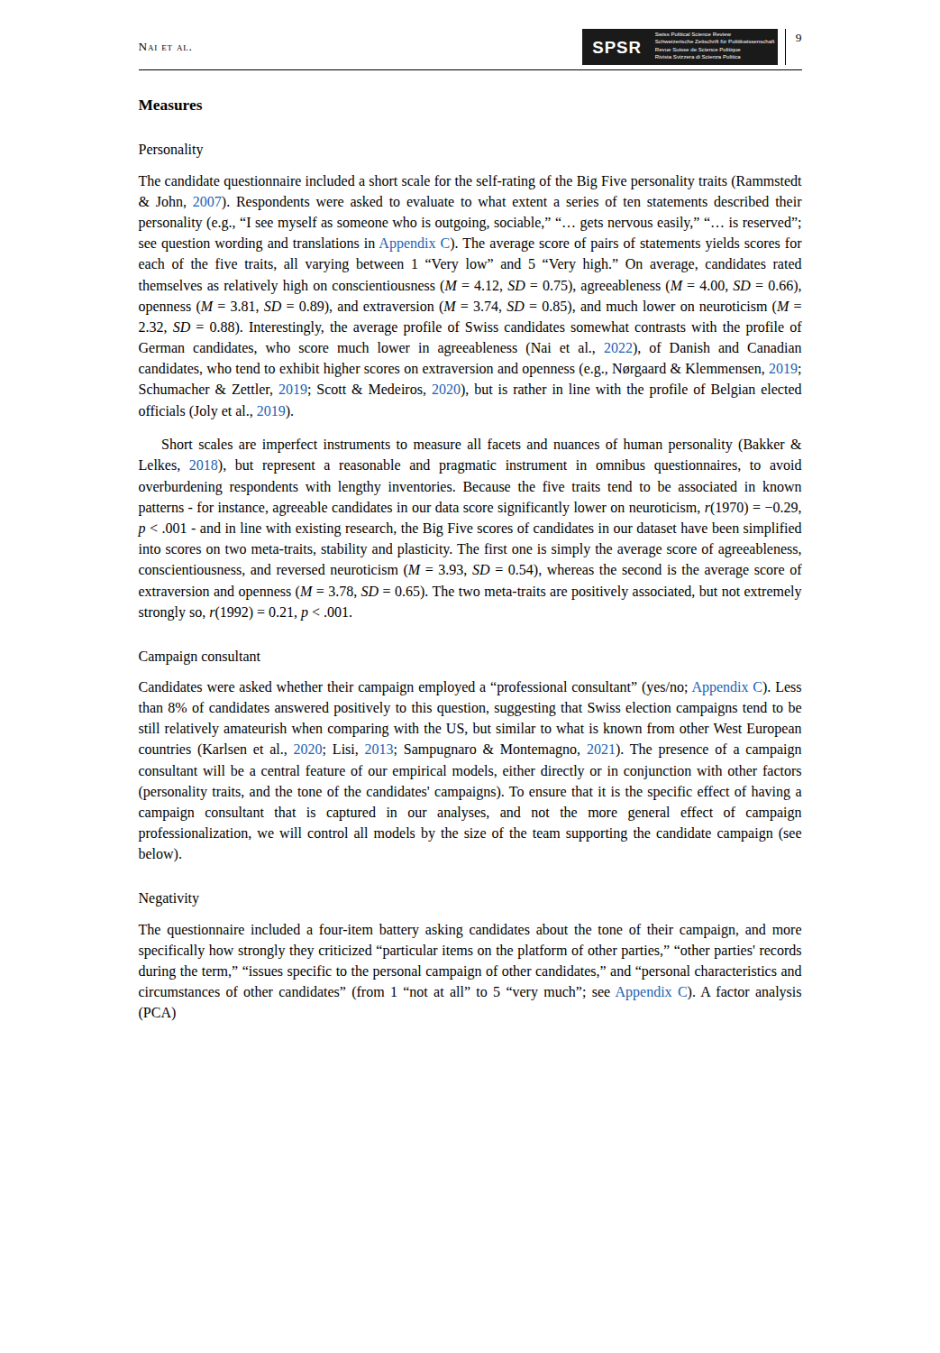Nai et al.
SPSR
Swiss Political Science Review
Schweizerische Zeitschrift für Politikwissenschaft
Revue Suisse de Science Politique
Rivista Svizzera di Scienza Politica
9
Measures
Personality
The candidate questionnaire included a short scale for the self-rating of the Big Five personality traits (Rammstedt & John, 2007). Respondents were asked to evaluate to what extent a series of ten statements described their personality (e.g., “I see myself as someone who is outgoing, sociable,” “… gets nervous easily,” “… is reserved”; see question wording and translations in Appendix C). The average score of pairs of statements yields scores for each of the five traits, all varying between 1 “Very low” and 5 “Very high.” On average, candidates rated themselves as relatively high on conscientiousness (M = 4.12, SD = 0.75), agreeableness (M = 4.00, SD = 0.66), openness (M = 3.81, SD = 0.89), and extraversion (M = 3.74, SD = 0.85), and much lower on neuroticism (M = 2.32, SD = 0.88). Interestingly, the average profile of Swiss candidates somewhat contrasts with the profile of German candidates, who score much lower in agreeableness (Nai et al., 2022), of Danish and Canadian candidates, who tend to exhibit higher scores on extraversion and openness (e.g., Nørgaard & Klemmensen, 2019; Schumacher & Zettler, 2019; Scott & Medeiros, 2020), but is rather in line with the profile of Belgian elected officials (Joly et al., 2019).
Short scales are imperfect instruments to measure all facets and nuances of human personality (Bakker & Lelkes, 2018), but represent a reasonable and pragmatic instrument in omnibus questionnaires, to avoid overburdening respondents with lengthy inventories. Because the five traits tend to be associated in known patterns - for instance, agreeable candidates in our data score significantly lower on neuroticism, r(1970) = −0.29, p < .001 - and in line with existing research, the Big Five scores of candidates in our dataset have been simplified into scores on two meta-traits, stability and plasticity. The first one is simply the average score of agreeableness, conscientiousness, and reversed neuroticism (M = 3.93, SD = 0.54), whereas the second is the average score of extraversion and openness (M = 3.78, SD = 0.65). The two meta-traits are positively associated, but not extremely strongly so, r(1992) = 0.21, p < .001.
Campaign consultant
Candidates were asked whether their campaign employed a “professional consultant” (yes/no; Appendix C). Less than 8% of candidates answered positively to this question, suggesting that Swiss election campaigns tend to be still relatively amateurish when comparing with the US, but similar to what is known from other West European countries (Karlsen et al., 2020; Lisi, 2013; Sampugnaro & Montemagno, 2021). The presence of a campaign consultant will be a central feature of our empirical models, either directly or in conjunction with other factors (personality traits, and the tone of the candidates' campaigns). To ensure that it is the specific effect of having a campaign consultant that is captured in our analyses, and not the more general effect of campaign professionalization, we will control all models by the size of the team supporting the candidate campaign (see below).
Negativity
The questionnaire included a four-item battery asking candidates about the tone of their campaign, and more specifically how strongly they criticized “particular items on the platform of other parties,” “other parties' records during the term,” “issues specific to the personal campaign of other candidates,” and “personal characteristics and circumstances of other candidates” (from 1 “not at all” to 5 “very much”; see Appendix C). A factor analysis (PCA)